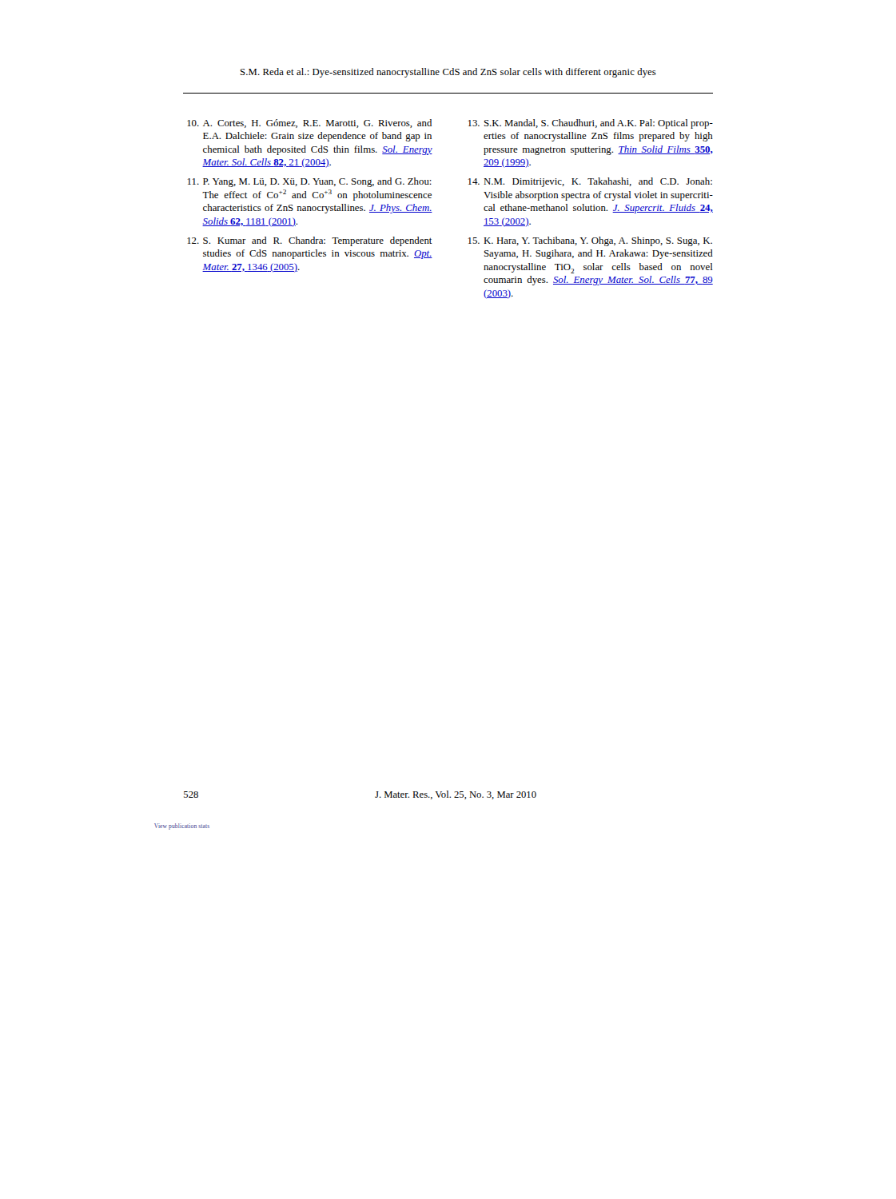S.M. Reda et al.: Dye-sensitized nanocrystalline CdS and ZnS solar cells with different organic dyes
10. A. Cortes, H. Gómez, R.E. Marotti, G. Riveros, and E.A. Dalchiele: Grain size dependence of band gap in chemical bath deposited CdS thin films. Sol. Energy Mater. Sol. Cells 82, 21 (2004).
11. P. Yang, M. Lü, D. Xü, D. Yuan, C. Song, and G. Zhou: The effect of Co+2 and Co+3 on photoluminescence characteristics of ZnS nanocrystallines. J. Phys. Chem. Solids 62, 1181 (2001).
12. S. Kumar and R. Chandra: Temperature dependent studies of CdS nanoparticles in viscous matrix. Opt. Mater. 27, 1346 (2005).
13. S.K. Mandal, S. Chaudhuri, and A.K. Pal: Optical properties of nanocrystalline ZnS films prepared by high pressure magnetron sputtering. Thin Solid Films 350, 209 (1999).
14. N.M. Dimitrijevic, K. Takahashi, and C.D. Jonah: Visible absorption spectra of crystal violet in supercritical ethane-methanol solution. J. Supercrit. Fluids 24, 153 (2002).
15. K. Hara, Y. Tachibana, Y. Ohga, A. Shinpo, S. Suga, K. Sayama, H. Sugihara, and H. Arakawa: Dye-sensitized nanocrystalline TiO2 solar cells based on novel coumarin dyes. Sol. Energy Mater. Sol. Cells 77, 89 (2003).
528
J. Mater. Res., Vol. 25, No. 3, Mar 2010
View publication stats